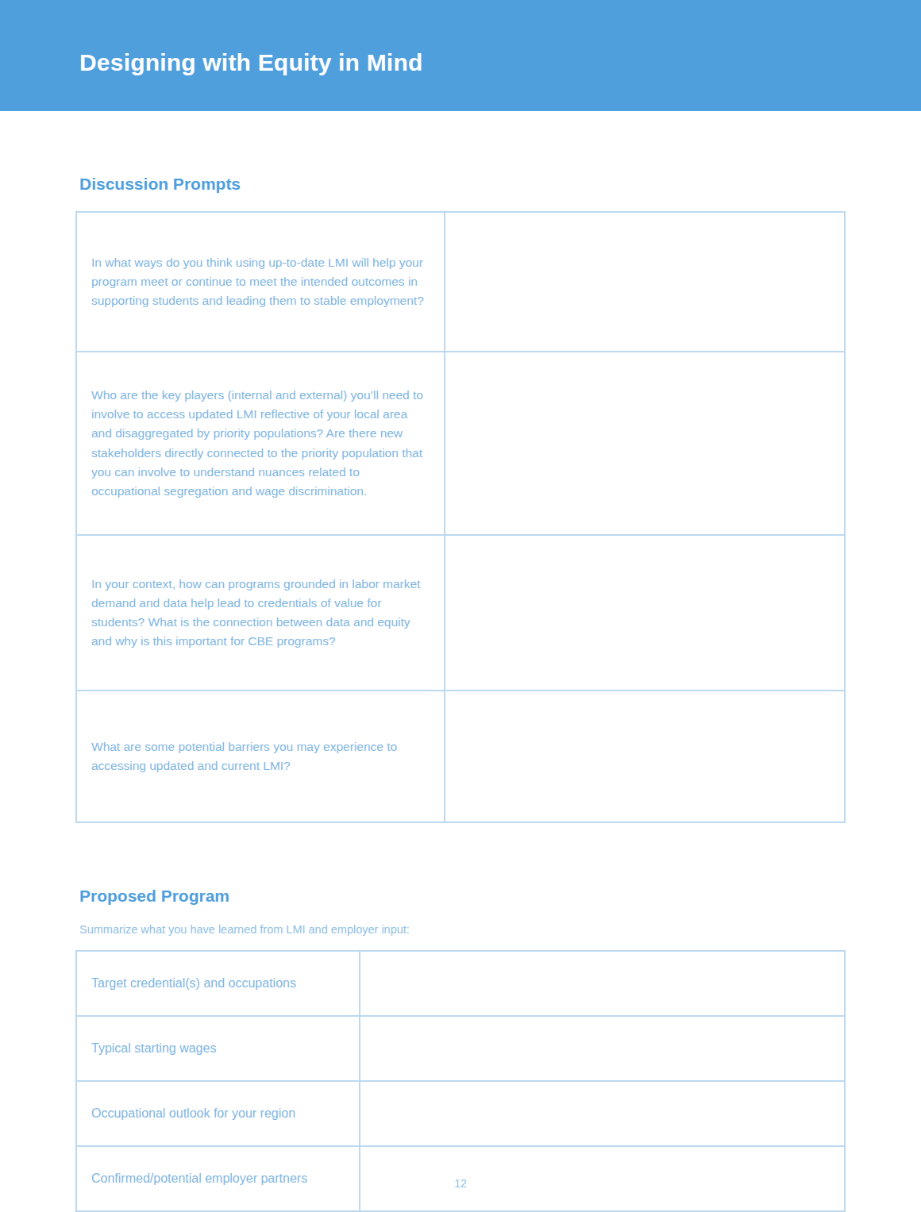Designing with Equity in Mind
Discussion Prompts
| In what ways do you think using up-to-date LMI will help your program meet or continue to meet the intended outcomes in supporting students and leading them to stable employment? | |
| Who are the key players (internal and external) you’ll need to involve to access updated LMI reflective of your local area and disaggregated by priority populations? Are there new stakeholders directly connected to the priority population that you can involve to understand nuances related to occupational segregation and wage discrimination. | |
| In your context, how can programs grounded in labor market demand and data help lead to credentials of value for students? What is the connection between data and equity and why is this important for CBE programs? | |
| What are some potential barriers you may experience to accessing updated and current LMI? | |
Proposed Program
Summarize what you have learned from LMI and employer input:
| Target credential(s) and occupations | |
| Typical starting wages | |
| Occupational outlook for your region | |
| Confirmed/potential employer partners | |
12